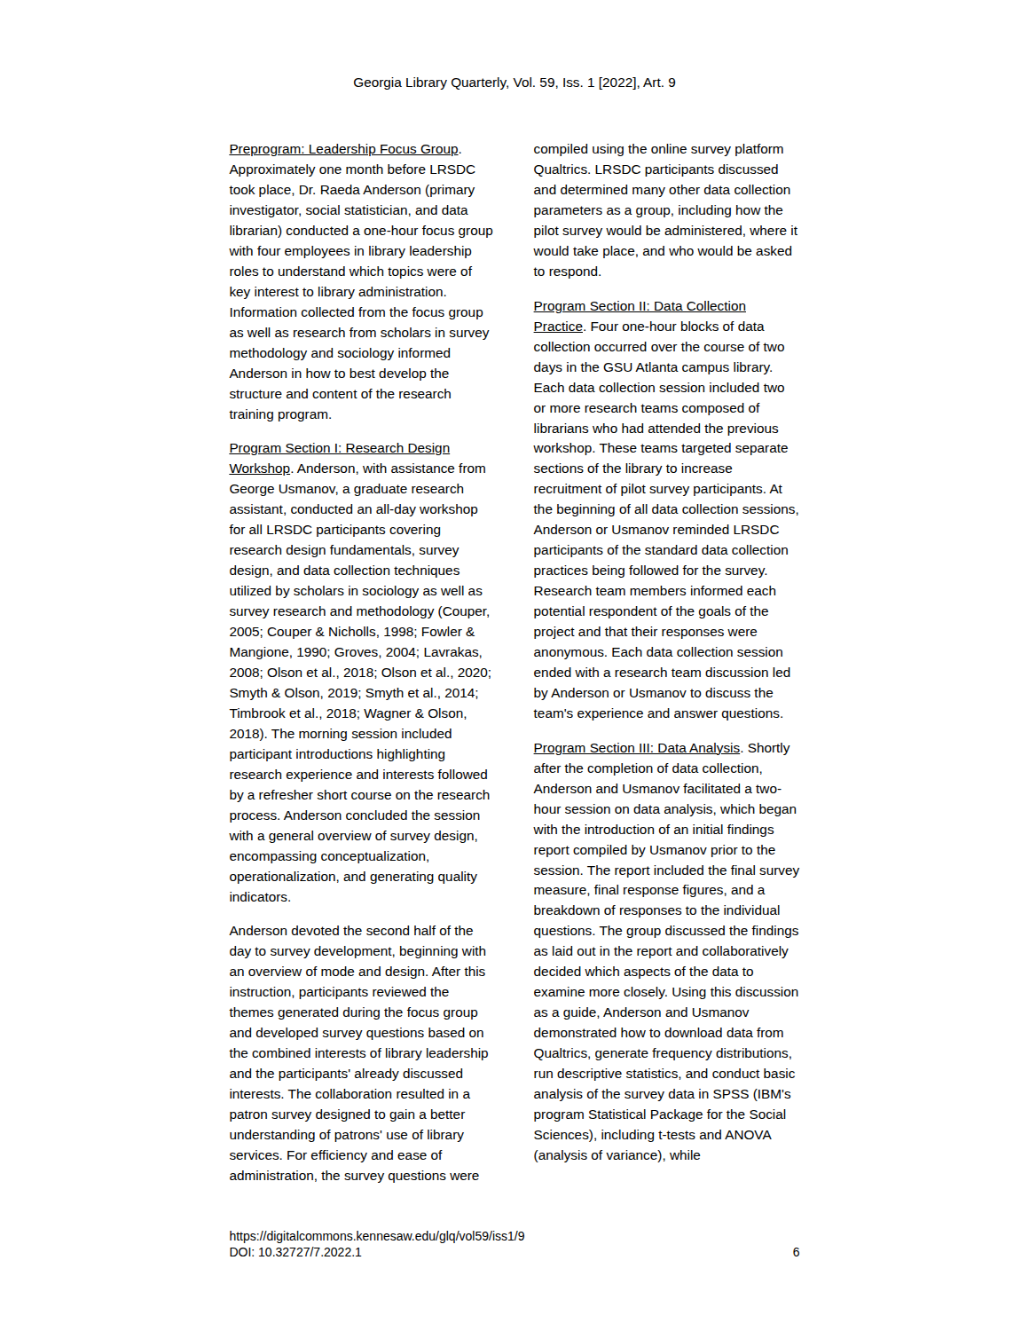Georgia Library Quarterly, Vol. 59, Iss. 1 [2022], Art. 9
Preprogram: Leadership Focus Group. Approximately one month before LRSDC took place, Dr. Raeda Anderson (primary investigator, social statistician, and data librarian) conducted a one-hour focus group with four employees in library leadership roles to understand which topics were of key interest to library administration. Information collected from the focus group as well as research from scholars in survey methodology and sociology informed Anderson in how to best develop the structure and content of the research training program.
Program Section I: Research Design Workshop. Anderson, with assistance from George Usmanov, a graduate research assistant, conducted an all-day workshop for all LRSDC participants covering research design fundamentals, survey design, and data collection techniques utilized by scholars in sociology as well as survey research and methodology (Couper, 2005; Couper & Nicholls, 1998; Fowler & Mangione, 1990; Groves, 2004; Lavrakas, 2008; Olson et al., 2018; Olson et al., 2020; Smyth & Olson, 2019; Smyth et al., 2014; Timbrook et al., 2018; Wagner & Olson, 2018). The morning session included participant introductions highlighting research experience and interests followed by a refresher short course on the research process. Anderson concluded the session with a general overview of survey design, encompassing conceptualization, operationalization, and generating quality indicators.
Anderson devoted the second half of the day to survey development, beginning with an overview of mode and design. After this instruction, participants reviewed the themes generated during the focus group and developed survey questions based on the combined interests of library leadership and the participants' already discussed interests. The collaboration resulted in a patron survey designed to gain a better understanding of patrons' use of library services. For efficiency and ease of administration, the survey questions were compiled using the online survey platform Qualtrics. LRSDC participants discussed and determined many other data collection parameters as a group, including how the pilot survey would be administered, where it would take place, and who would be asked to respond.
Program Section II: Data Collection Practice. Four one-hour blocks of data collection occurred over the course of two days in the GSU Atlanta campus library. Each data collection session included two or more research teams composed of librarians who had attended the previous workshop. These teams targeted separate sections of the library to increase recruitment of pilot survey participants. At the beginning of all data collection sessions, Anderson or Usmanov reminded LRSDC participants of the standard data collection practices being followed for the survey. Research team members informed each potential respondent of the goals of the project and that their responses were anonymous. Each data collection session ended with a research team discussion led by Anderson or Usmanov to discuss the team's experience and answer questions.
Program Section III: Data Analysis. Shortly after the completion of data collection, Anderson and Usmanov facilitated a two-hour session on data analysis, which began with the introduction of an initial findings report compiled by Usmanov prior to the session. The report included the final survey measure, final response figures, and a breakdown of responses to the individual questions. The group discussed the findings as laid out in the report and collaboratively decided which aspects of the data to examine more closely. Using this discussion as a guide, Anderson and Usmanov demonstrated how to download data from Qualtrics, generate frequency distributions, run descriptive statistics, and conduct basic analysis of the survey data in SPSS (IBM's program Statistical Package for the Social Sciences), including t-tests and ANOVA (analysis of variance), while
https://digitalcommons.kennesaw.edu/glq/vol59/iss1/9
DOI: 10.32727/7.2022.1
6